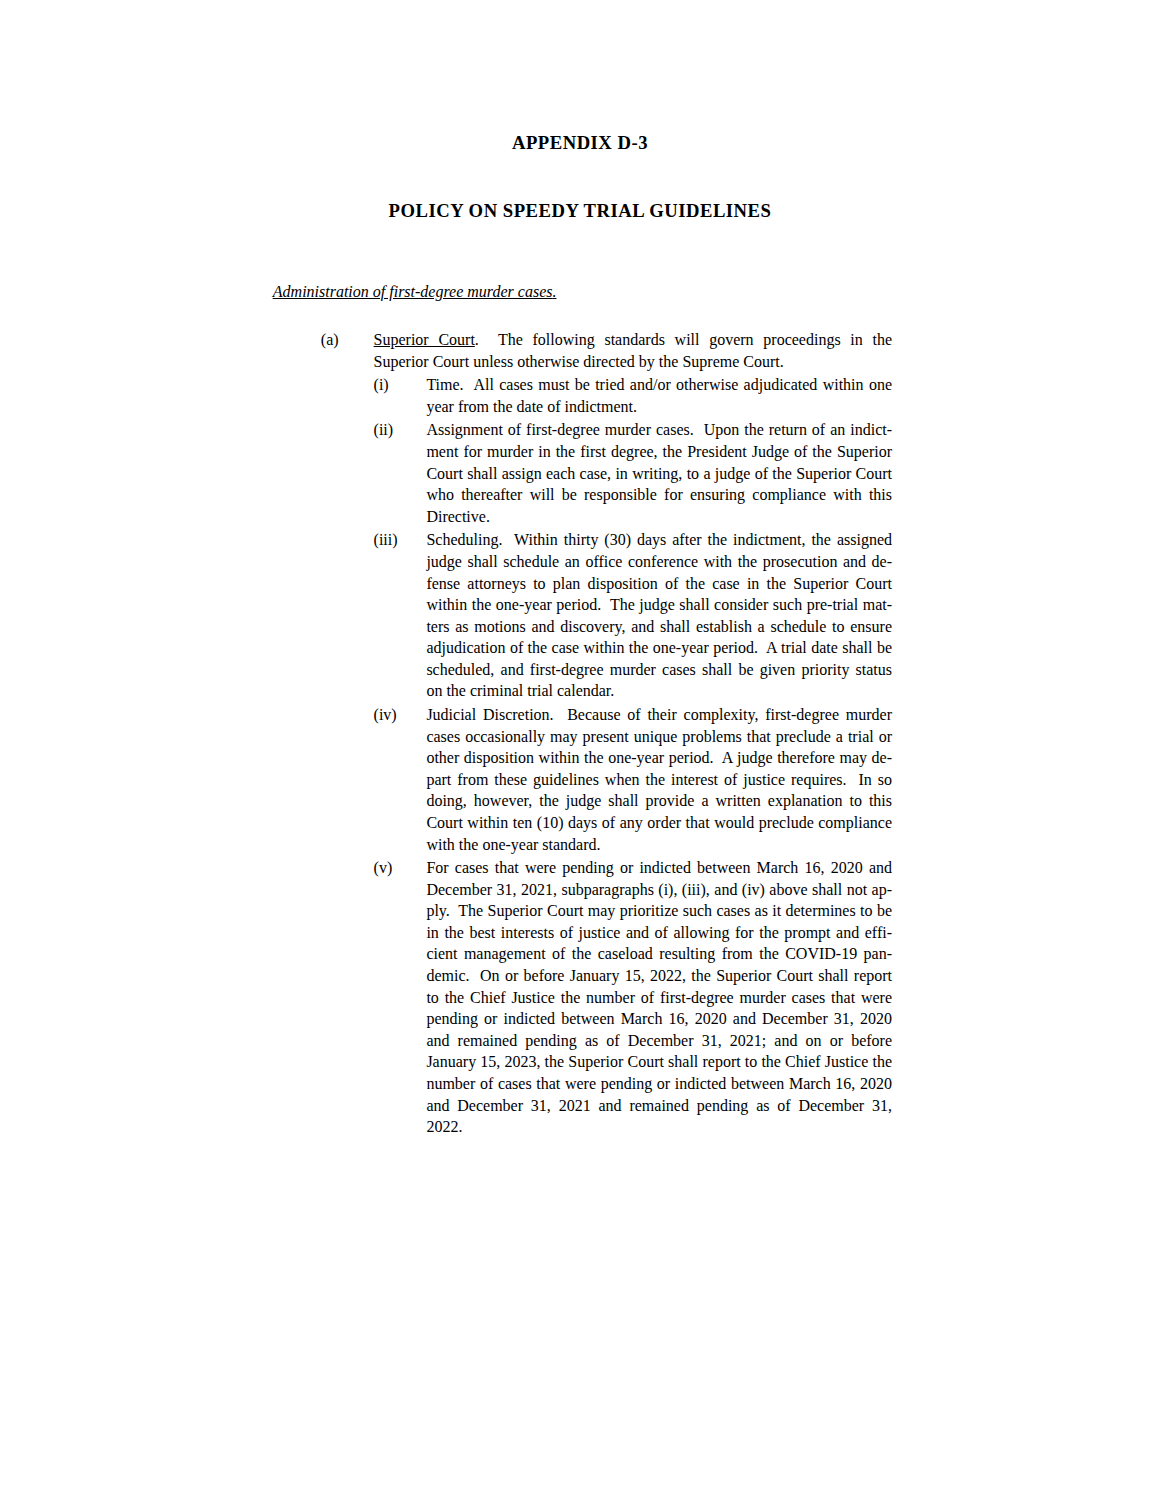APPENDIX D-3
POLICY ON SPEEDY TRIAL GUIDELINES
Administration of first-degree murder cases.
(a)
Superior Court. The following standards will govern proceedings in the Superior Court unless otherwise directed by the Supreme Court.
(i)
Time. All cases must be tried and/or otherwise adjudicated within one year from the date of indictment.
(ii)
Assignment of first-degree murder cases. Upon the return of an indictment for murder in the first degree, the President Judge of the Superior Court shall assign each case, in writing, to a judge of the Superior Court who thereafter will be responsible for ensuring compliance with this Directive.
(iii)
Scheduling. Within thirty (30) days after the indictment, the assigned judge shall schedule an office conference with the prosecution and defense attorneys to plan disposition of the case in the Superior Court within the one-year period. The judge shall consider such pre-trial matters as motions and discovery, and shall establish a schedule to ensure adjudication of the case within the one-year period. A trial date shall be scheduled, and first-degree murder cases shall be given priority status on the criminal trial calendar.
(iv)
Judicial Discretion. Because of their complexity, first-degree murder cases occasionally may present unique problems that preclude a trial or other disposition within the one-year period. A judge therefore may depart from these guidelines when the interest of justice requires. In so doing, however, the judge shall provide a written explanation to this Court within ten (10) days of any order that would preclude compliance with the one-year standard.
(v)
For cases that were pending or indicted between March 16, 2020 and December 31, 2021, subparagraphs (i), (iii), and (iv) above shall not apply. The Superior Court may prioritize such cases as it determines to be in the best interests of justice and of allowing for the prompt and efficient management of the caseload resulting from the COVID-19 pandemic. On or before January 15, 2022, the Superior Court shall report to the Chief Justice the number of first-degree murder cases that were pending or indicted between March 16, 2020 and December 31, 2020 and remained pending as of December 31, 2021; and on or before January 15, 2023, the Superior Court shall report to the Chief Justice the number of cases that were pending or indicted between March 16, 2020 and December 31, 2021 and remained pending as of December 31, 2022.